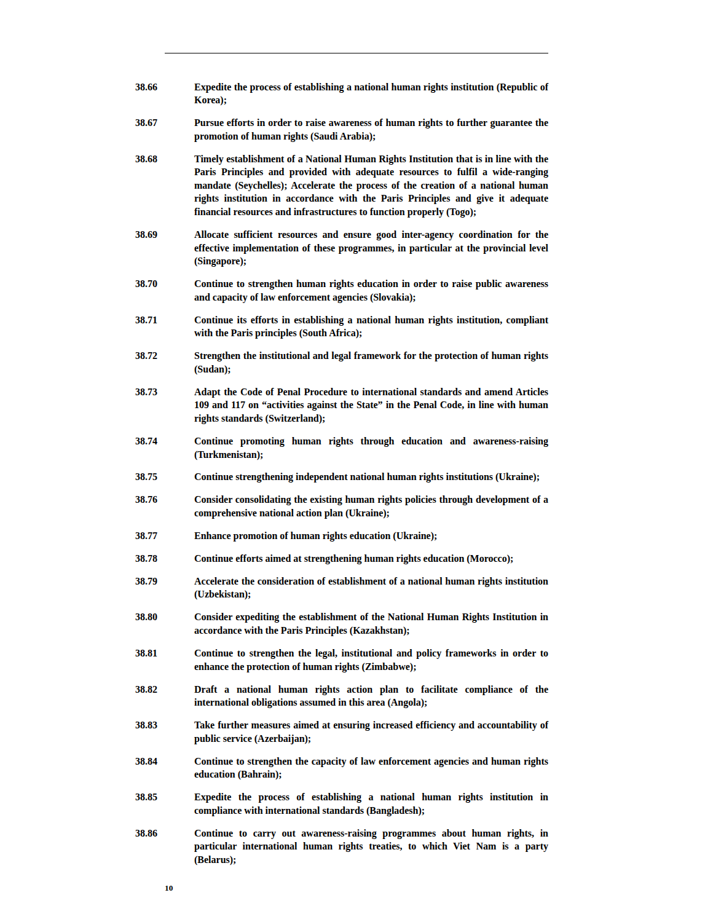38.66 Expedite the process of establishing a national human rights institution (Republic of Korea);
38.67 Pursue efforts in order to raise awareness of human rights to further guarantee the promotion of human rights (Saudi Arabia);
38.68 Timely establishment of a National Human Rights Institution that is in line with the Paris Principles and provided with adequate resources to fulfil a wide-ranging mandate (Seychelles); Accelerate the process of the creation of a national human rights institution in accordance with the Paris Principles and give it adequate financial resources and infrastructures to function properly (Togo);
38.69 Allocate sufficient resources and ensure good inter-agency coordination for the effective implementation of these programmes, in particular at the provincial level (Singapore);
38.70 Continue to strengthen human rights education in order to raise public awareness and capacity of law enforcement agencies (Slovakia);
38.71 Continue its efforts in establishing a national human rights institution, compliant with the Paris principles (South Africa);
38.72 Strengthen the institutional and legal framework for the protection of human rights (Sudan);
38.73 Adapt the Code of Penal Procedure to international standards and amend Articles 109 and 117 on “activities against the State” in the Penal Code, in line with human rights standards (Switzerland);
38.74 Continue promoting human rights through education and awareness-raising (Turkmenistan);
38.75 Continue strengthening independent national human rights institutions (Ukraine);
38.76 Consider consolidating the existing human rights policies through development of a comprehensive national action plan (Ukraine);
38.77 Enhance promotion of human rights education (Ukraine);
38.78 Continue efforts aimed at strengthening human rights education (Morocco);
38.79 Accelerate the consideration of establishment of a national human rights institution (Uzbekistan);
38.80 Consider expediting the establishment of the National Human Rights Institution in accordance with the Paris Principles (Kazakhstan);
38.81 Continue to strengthen the legal, institutional and policy frameworks in order to enhance the protection of human rights (Zimbabwe);
38.82 Draft a national human rights action plan to facilitate compliance of the international obligations assumed in this area (Angola);
38.83 Take further measures aimed at ensuring increased efficiency and accountability of public service (Azerbaijan);
38.84 Continue to strengthen the capacity of law enforcement agencies and human rights education (Bahrain);
38.85 Expedite the process of establishing a national human rights institution in compliance with international standards (Bangladesh);
38.86 Continue to carry out awareness-raising programmes about human rights, in particular international human rights treaties, to which Viet Nam is a party (Belarus);
10